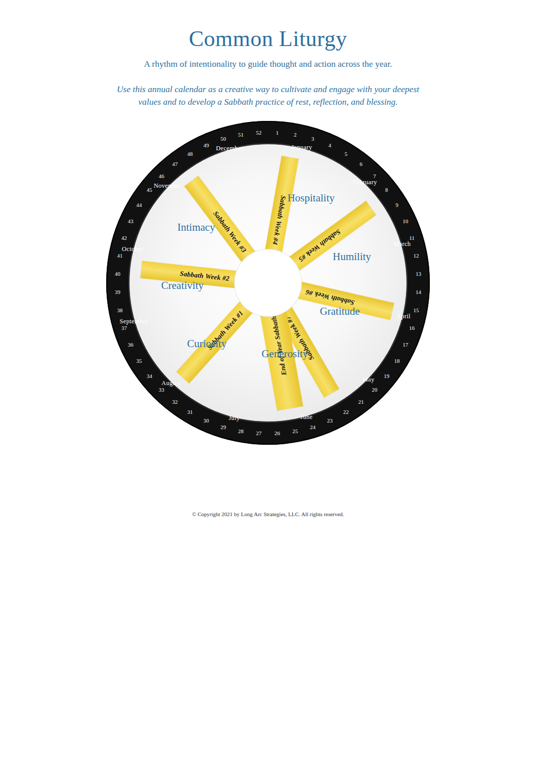Common Liturgy
A rhythm of intentionality to guide thought and action across the year.
Use this annual calendar as a creative way to cultivate and engage with your deepest values and to develop a Sabbath practice of rest, reflection, and blessing.
Sabbath Week #1
Sabbath Week #2
Sabbath Week #3
Sabbath Week #4
Sabbath Week #5
Sabbath Week #6
Sabbath Week #7
End of Year Sabbath
Hospitality
Humility
Gratitude
Generosity
Curiosity
Creativity
Intimacy
1
2
3
4
5
6
7
8
9
10
11
12
13
14
15
16
17
18
19
20
21
22
23
24
25
26
27
28
29
30
31
32
33
34
35
36
37
38
39
40
41
42
43
44
45
46
47
48
49
50
51
52
January
February
March
April
May
June
July
August
September
October
November
December
© Copyright 2021 by Long Arc Strategies, LLC. All rights reserved.